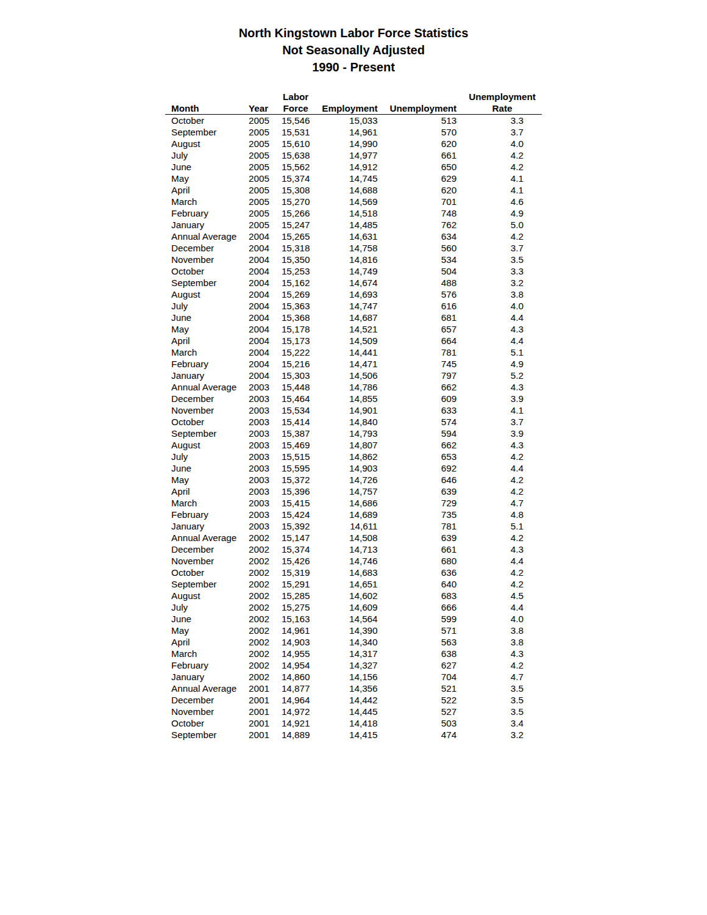North Kingstown Labor Force Statistics
Not Seasonally Adjusted
1990 - Present
| | | Labor | | | Unemployment |
| --- | --- | --- | --- | --- | --- |
| Month | Year | Force | Employment | Unemployment | Rate |
| October | 2005 | 15,546 | 15,033 | 513 | 3.3 |
| September | 2005 | 15,531 | 14,961 | 570 | 3.7 |
| August | 2005 | 15,610 | 14,990 | 620 | 4.0 |
| July | 2005 | 15,638 | 14,977 | 661 | 4.2 |
| June | 2005 | 15,562 | 14,912 | 650 | 4.2 |
| May | 2005 | 15,374 | 14,745 | 629 | 4.1 |
| April | 2005 | 15,308 | 14,688 | 620 | 4.1 |
| March | 2005 | 15,270 | 14,569 | 701 | 4.6 |
| February | 2005 | 15,266 | 14,518 | 748 | 4.9 |
| January | 2005 | 15,247 | 14,485 | 762 | 5.0 |
| Annual Average | 2004 | 15,265 | 14,631 | 634 | 4.2 |
| December | 2004 | 15,318 | 14,758 | 560 | 3.7 |
| November | 2004 | 15,350 | 14,816 | 534 | 3.5 |
| October | 2004 | 15,253 | 14,749 | 504 | 3.3 |
| September | 2004 | 15,162 | 14,674 | 488 | 3.2 |
| August | 2004 | 15,269 | 14,693 | 576 | 3.8 |
| July | 2004 | 15,363 | 14,747 | 616 | 4.0 |
| June | 2004 | 15,368 | 14,687 | 681 | 4.4 |
| May | 2004 | 15,178 | 14,521 | 657 | 4.3 |
| April | 2004 | 15,173 | 14,509 | 664 | 4.4 |
| March | 2004 | 15,222 | 14,441 | 781 | 5.1 |
| February | 2004 | 15,216 | 14,471 | 745 | 4.9 |
| January | 2004 | 15,303 | 14,506 | 797 | 5.2 |
| Annual Average | 2003 | 15,448 | 14,786 | 662 | 4.3 |
| December | 2003 | 15,464 | 14,855 | 609 | 3.9 |
| November | 2003 | 15,534 | 14,901 | 633 | 4.1 |
| October | 2003 | 15,414 | 14,840 | 574 | 3.7 |
| September | 2003 | 15,387 | 14,793 | 594 | 3.9 |
| August | 2003 | 15,469 | 14,807 | 662 | 4.3 |
| July | 2003 | 15,515 | 14,862 | 653 | 4.2 |
| June | 2003 | 15,595 | 14,903 | 692 | 4.4 |
| May | 2003 | 15,372 | 14,726 | 646 | 4.2 |
| April | 2003 | 15,396 | 14,757 | 639 | 4.2 |
| March | 2003 | 15,415 | 14,686 | 729 | 4.7 |
| February | 2003 | 15,424 | 14,689 | 735 | 4.8 |
| January | 2003 | 15,392 | 14,611 | 781 | 5.1 |
| Annual Average | 2002 | 15,147 | 14,508 | 639 | 4.2 |
| December | 2002 | 15,374 | 14,713 | 661 | 4.3 |
| November | 2002 | 15,426 | 14,746 | 680 | 4.4 |
| October | 2002 | 15,319 | 14,683 | 636 | 4.2 |
| September | 2002 | 15,291 | 14,651 | 640 | 4.2 |
| August | 2002 | 15,285 | 14,602 | 683 | 4.5 |
| July | 2002 | 15,275 | 14,609 | 666 | 4.4 |
| June | 2002 | 15,163 | 14,564 | 599 | 4.0 |
| May | 2002 | 14,961 | 14,390 | 571 | 3.8 |
| April | 2002 | 14,903 | 14,340 | 563 | 3.8 |
| March | 2002 | 14,955 | 14,317 | 638 | 4.3 |
| February | 2002 | 14,954 | 14,327 | 627 | 4.2 |
| January | 2002 | 14,860 | 14,156 | 704 | 4.7 |
| Annual Average | 2001 | 14,877 | 14,356 | 521 | 3.5 |
| December | 2001 | 14,964 | 14,442 | 522 | 3.5 |
| November | 2001 | 14,972 | 14,445 | 527 | 3.5 |
| October | 2001 | 14,921 | 14,418 | 503 | 3.4 |
| September | 2001 | 14,889 | 14,415 | 474 | 3.2 |